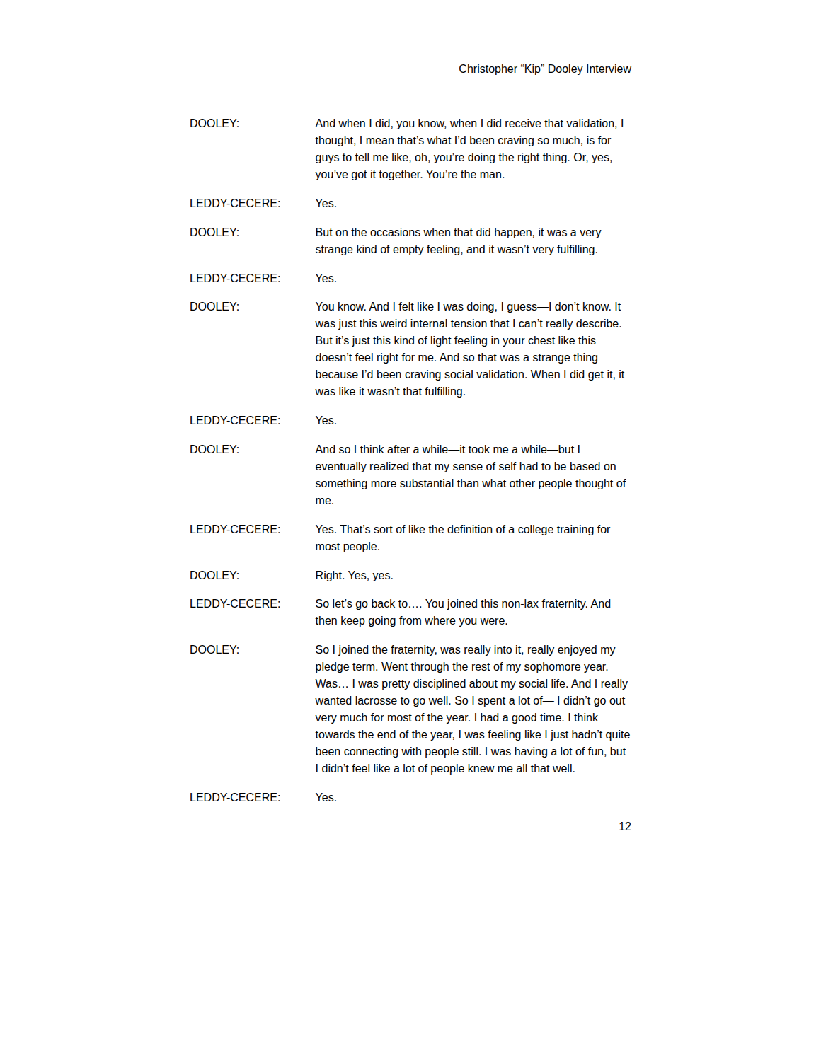Christopher “Kip” Dooley Interview
| DOOLEY: | And when I did, you know, when I did receive that validation, I thought, I mean that’s what I’d been craving so much, is for guys to tell me like, oh, you’re doing the right thing. Or, yes, you’ve got it together. You’re the man. |
| LEDDY-CECERE: | Yes. |
| DOOLEY: | But on the occasions when that did happen, it was a very strange kind of empty feeling, and it wasn’t very fulfilling. |
| LEDDY-CECERE: | Yes. |
| DOOLEY: | You know. And I felt like I was doing, I guess—I don’t know. It was just this weird internal tension that I can’t really describe. But it’s just this kind of light feeling in your chest like this doesn’t feel right for me. And so that was a strange thing because I’d been craving social validation. When I did get it, it was like it wasn’t that fulfilling. |
| LEDDY-CECERE: | Yes. |
| DOOLEY: | And so I think after a while—it took me a while—but I eventually realized that my sense of self had to be based on something more substantial than what other people thought of me. |
| LEDDY-CECERE: | Yes. That’s sort of like the definition of a college training for most people. |
| DOOLEY: | Right. Yes, yes. |
| LEDDY-CECERE: | So let’s go back to…. You joined this non-lax fraternity. And then keep going from where you were. |
| DOOLEY: | So I joined the fraternity, was really into it, really enjoyed my pledge term. Went through the rest of my sophomore year. Was… I was pretty disciplined about my social life. And I really wanted lacrosse to go well. So I spent a lot of— I didn’t go out very much for most of the year. I had a good time. I think towards the end of the year, I was feeling like I just hadn’t quite been connecting with people still. I was having a lot of fun, but I didn’t feel like a lot of people knew me all that well. |
| LEDDY-CECERE: | Yes. |
12